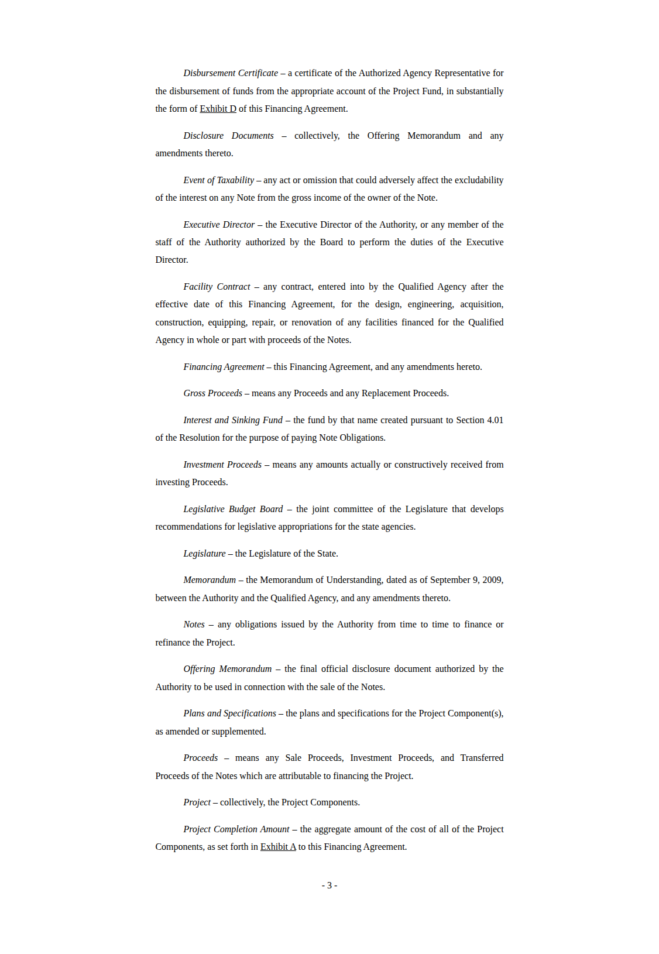Disbursement Certificate – a certificate of the Authorized Agency Representative for the disbursement of funds from the appropriate account of the Project Fund, in substantially the form of Exhibit D of this Financing Agreement.
Disclosure Documents – collectively, the Offering Memorandum and any amendments thereto.
Event of Taxability – any act or omission that could adversely affect the excludability of the interest on any Note from the gross income of the owner of the Note.
Executive Director – the Executive Director of the Authority, or any member of the staff of the Authority authorized by the Board to perform the duties of the Executive Director.
Facility Contract – any contract, entered into by the Qualified Agency after the effective date of this Financing Agreement, for the design, engineering, acquisition, construction, equipping, repair, or renovation of any facilities financed for the Qualified Agency in whole or part with proceeds of the Notes.
Financing Agreement – this Financing Agreement, and any amendments hereto.
Gross Proceeds – means any Proceeds and any Replacement Proceeds.
Interest and Sinking Fund – the fund by that name created pursuant to Section 4.01 of the Resolution for the purpose of paying Note Obligations.
Investment Proceeds – means any amounts actually or constructively received from investing Proceeds.
Legislative Budget Board – the joint committee of the Legislature that develops recommendations for legislative appropriations for the state agencies.
Legislature – the Legislature of the State.
Memorandum – the Memorandum of Understanding, dated as of September 9, 2009, between the Authority and the Qualified Agency, and any amendments thereto.
Notes – any obligations issued by the Authority from time to time to finance or refinance the Project.
Offering Memorandum – the final official disclosure document authorized by the Authority to be used in connection with the sale of the Notes.
Plans and Specifications – the plans and specifications for the Project Component(s), as amended or supplemented.
Proceeds – means any Sale Proceeds, Investment Proceeds, and Transferred Proceeds of the Notes which are attributable to financing the Project.
Project – collectively, the Project Components.
Project Completion Amount – the aggregate amount of the cost of all of the Project Components, as set forth in Exhibit A to this Financing Agreement.
- 3 -